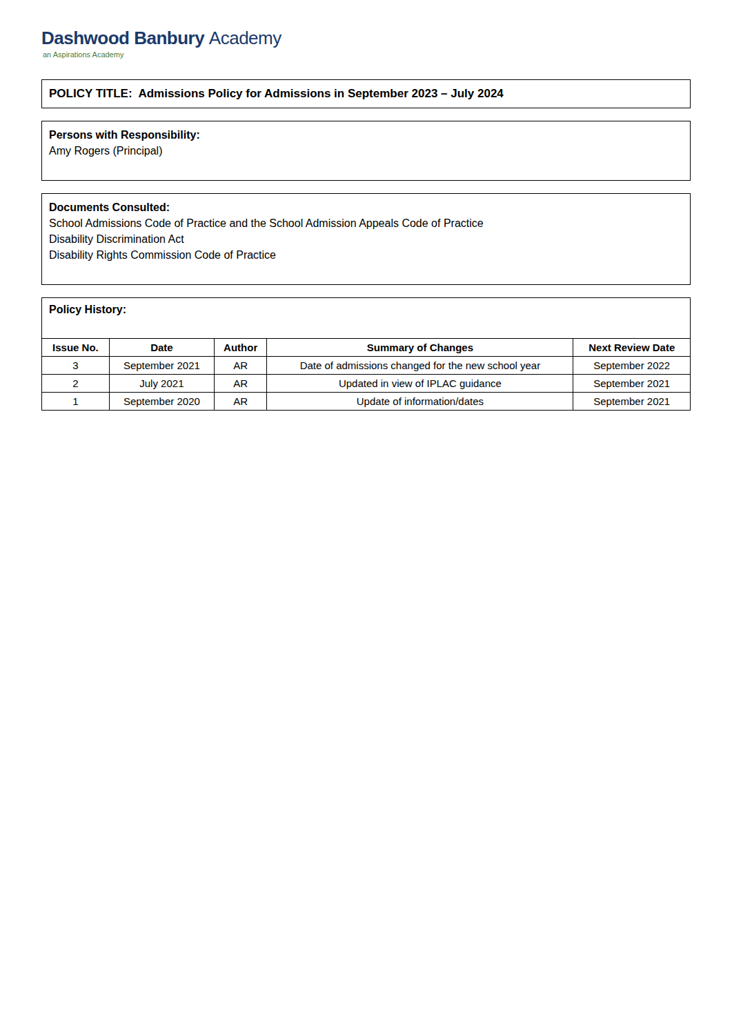Dashwood Banbury Academy
an Aspirations Academy
POLICY TITLE: Admissions Policy for Admissions in September 2023 – July 2024
Persons with Responsibility:
Amy Rogers (Principal)
Documents Consulted:
School Admissions Code of Practice and the School Admission Appeals Code of Practice
Disability Discrimination Act
Disability Rights Commission Code of Practice
Policy History:
| Issue No. | Date | Author | Summary of Changes | Next Review Date |
| --- | --- | --- | --- | --- |
| 3 | September 2021 | AR | Date of admissions changed for the new school year | September 2022 |
| 2 | July 2021 | AR | Updated in view of IPLAC guidance | September 2021 |
| 1 | September 2020 | AR | Update of information/dates | September 2021 |